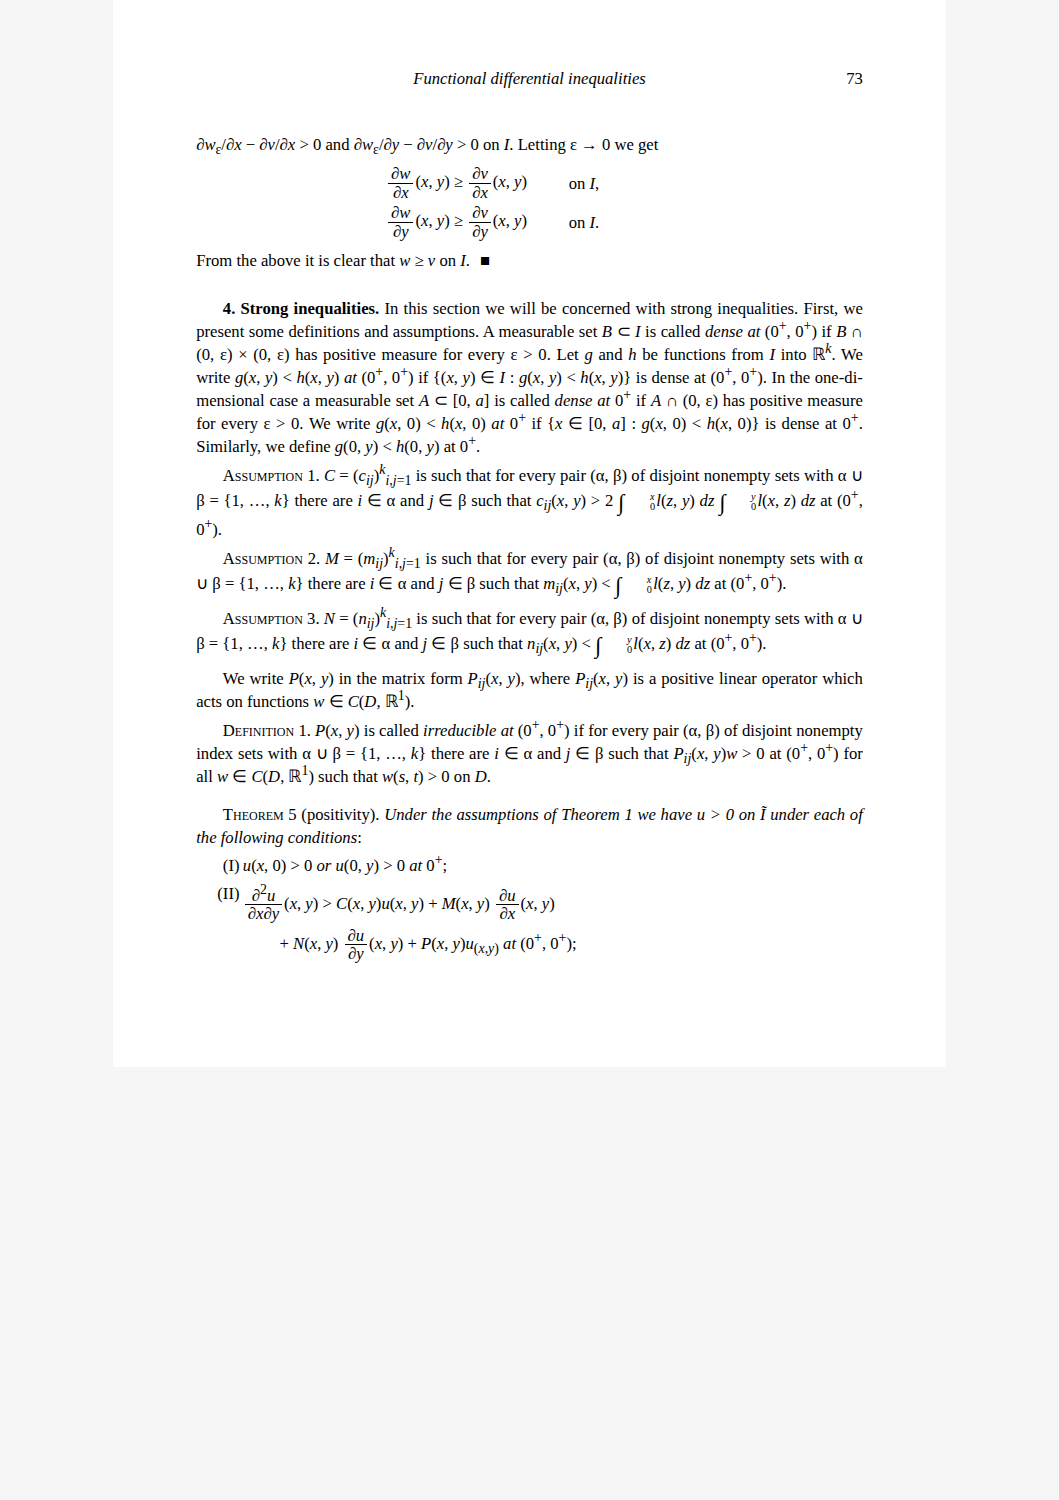Functional differential inequalities 73
∂wε/∂x − ∂v/∂x > 0 and ∂wε/∂y − ∂v/∂y > 0 on I. Letting ε → 0 we get
∂w∂x(x, y) ≥ ∂v∂x(x, y) on I,
∂w∂y(x, y) ≥ ∂v∂y(x, y) on I.
From the above it is clear that w ≥ v on I. ■
4. Strong inequalities. In this section we will be concerned with strong inequalities. First, we present some definitions and assumptions. A measurable set B ⊂ I is called dense at (0+, 0+) if B ∩ (0, ε) × (0, ε) has positive measure for every ε > 0. Let g and h be functions from I into ℝk. We write g(x, y) < h(x, y) at (0+, 0+) if {(x, y) ∈ I : g(x, y) < h(x, y)} is dense at (0+, 0+). In the one-dimensional case a measurable set A ⊂ [0, a] is called dense at 0+ if A ∩ (0, ε) has positive measure for every ε > 0. We write g(x, 0) < h(x, 0) at 0+ if {x ∈ [0, a] : g(x, 0) < h(x, 0)} is dense at 0+. Similarly, we define g(0, y) < h(0, y) at 0+.
Assumption 1. C = (cij)ki,j=1 is such that for every pair (α, β) of disjoint nonempty sets with α ∪ β = {1, …, k} there are i ∈ α and j ∈ β such that cij(x, y) > 2 ∫x 0 l(z, y) dz ∫y 0 l(x, z) dz at (0+, 0+).
Assumption 2. M = (mij)ki,j=1 is such that for every pair (α, β) of disjoint nonempty sets with α ∪ β = {1, …, k} there are i ∈ α and j ∈ β such that mij(x, y) < ∫x 0 l(z, y) dz at (0+, 0+).
Assumption 3. N = (nij)ki,j=1 is such that for every pair (α, β) of disjoint nonempty sets with α ∪ β = {1, …, k} there are i ∈ α and j ∈ β such that nij(x, y) < ∫y 0 l(x, z) dz at (0+, 0+).
We write P(x, y) in the matrix form Pij(x, y), where Pij(x, y) is a positive linear operator which acts on functions w ∈ C(D, ℝ1).
Definition 1. P(x, y) is called irreducible at (0+, 0+) if for every pair (α, β) of disjoint nonempty index sets with α ∪ β = {1, …, k} there are i ∈ α and j ∈ β such that Pij(x, y)w > 0 at (0+, 0+) for all w ∈ C(D, ℝ1) such that w(s, t) > 0 on D.
Theorem 5 (positivity). Under the assumptions of Theorem 1 we have u > 0 on Ĩ under each of the following conditions:
(I) u(x, 0) > 0 or u(0, y) > 0 at 0+;
(II)
∂2u∂x∂y(x, y) > C(x, y)u(x, y) + M(x, y) ∂u∂x(x, y)
+ N(x, y) ∂u∂y(x, y) + P(x, y)u(x,y) at (0+, 0+);